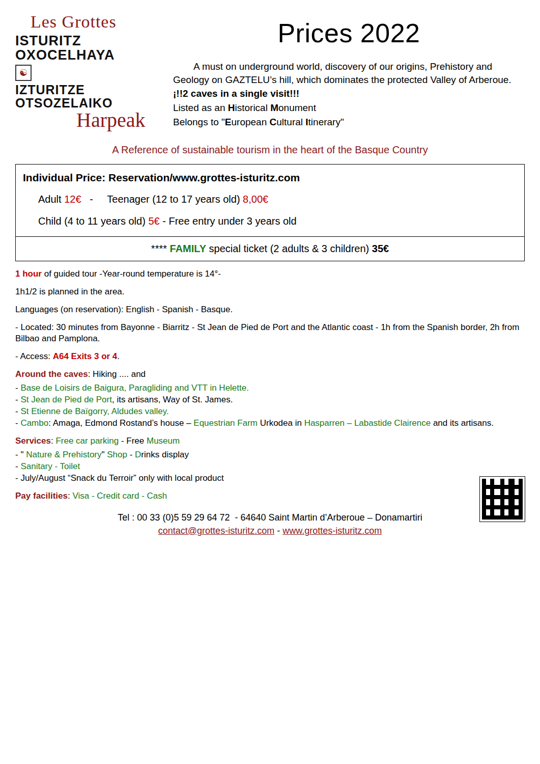Les Grottes
ISTURITZ
OXOCELHAYA
☯
IZTURITZE
OTSOZELAIKO
Harpeak
Prices 2022
A must on underground world, discovery of our origins, Prehistory and Geology on GAZTELU’s hill, which dominates the protected Valley of Arberoue.
¡!!2 caves in a single visit!!!
Listed as an Historical Monument
Belongs to "European Cultural Itinerary"
A Reference of sustainable tourism in the heart of the Basque Country
Individual Price: Reservation/www.grottes-isturitz.com
Adult 12€ - Teenager (12 to 17 years old) 8,00€
Child (4 to 11 years old) 5€ - Free entry under 3 years old
**** FAMILY special ticket (2 adults & 3 children) 35€
1 hour of guided tour -Year-round temperature is 14°-
1h1/2 is planned in the area.
Languages (on reservation): English - Spanish - Basque.
- Located: 30 minutes from Bayonne - Biarritz - St Jean de Pied de Port and the Atlantic coast - 1h from the Spanish border, 2h from Bilbao and Pamplona.
- Access: A64 Exits 3 or 4.
Around the caves: Hiking .... and
- Base de Loisirs de Baigura, Paragliding and VTT in Helette.
- St Jean de Pied de Port, its artisans, Way of St. James.
- St Etienne de Baïgorry, Aldudes valley.
- Cambo: Amaga, Edmond Rostand’s house – Equestrian Farm Urkodea in Hasparren – Labastide Clairence and its artisans.
Services: Free car parking - Free Museum
- " Nature & Prehistory" Shop - Drinks display
- Sanitary - Toilet
- July/August “Snack du Terroir” only with local product
Pay facilities: Visa - Credit card - Cash
Tel : 00 33 (0)5 59 29 64 72 - 64640 Saint Martin d’Arberoue – Donamartiri
contact@grottes-isturitz.com - www.grottes-isturitz.com